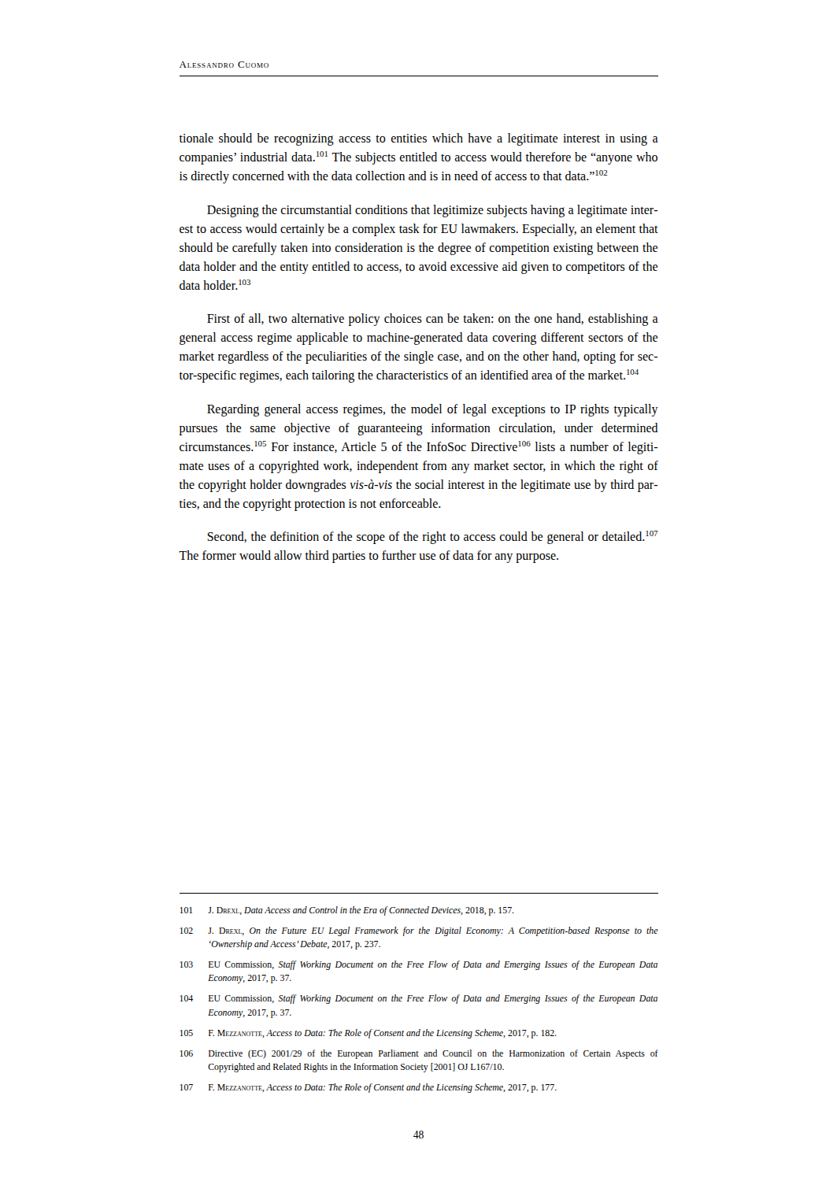Alessandro Cuomo
tionale should be recognizing access to entities which have a legitimate interest in using a companies’ industrial data.101 The subjects entitled to access would therefore be “anyone who is directly concerned with the data collection and is in need of access to that data.”102
Designing the circumstantial conditions that legitimize subjects having a legitimate interest to access would certainly be a complex task for EU lawmakers. Especially, an element that should be carefully taken into consideration is the degree of competition existing between the data holder and the entity entitled to access, to avoid excessive aid given to competitors of the data holder.103
First of all, two alternative policy choices can be taken: on the one hand, establishing a general access regime applicable to machine-generated data covering different sectors of the market regardless of the peculiarities of the single case, and on the other hand, opting for sector-specific regimes, each tailoring the characteristics of an identified area of the market.104
Regarding general access regimes, the model of legal exceptions to IP rights typically pursues the same objective of guaranteeing information circulation, under determined circumstances.105 For instance, Article 5 of the InfoSoc Directive106 lists a number of legitimate uses of a copyrighted work, independent from any market sector, in which the right of the copyright holder downgrades vis-à-vis the social interest in the legitimate use by third parties, and the copyright protection is not enforceable.
Second, the definition of the scope of the right to access could be general or detailed.107 The former would allow third parties to further use of data for any purpose.
101 J. Drexl, Data Access and Control in the Era of Connected Devices, 2018, p. 157.
102 J. Drexl, On the Future EU Legal Framework for the Digital Economy: A Competition-based Response to the ‘Ownership and Access’ Debate, 2017, p. 237.
103 EU Commission, Staff Working Document on the Free Flow of Data and Emerging Issues of the European Data Economy, 2017, p. 37.
104 EU Commission, Staff Working Document on the Free Flow of Data and Emerging Issues of the European Data Economy, 2017, p. 37.
105 F. Mezzanotte, Access to Data: The Role of Consent and the Licensing Scheme, 2017, p. 182.
106 Directive (EC) 2001/29 of the European Parliament and Council on the Harmonization of Certain Aspects of Copyrighted and Related Rights in the Information Society [2001] OJ L167/10.
107 F. Mezzanotte, Access to Data: The Role of Consent and the Licensing Scheme, 2017, p. 177.
48